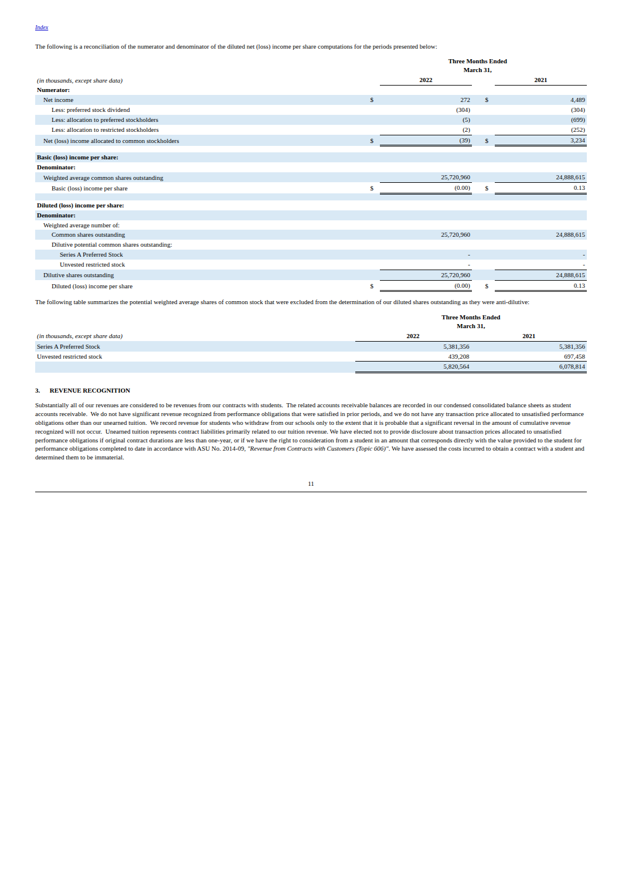Index
The following is a reconciliation of the numerator and denominator of the diluted net (loss) income per share computations for the periods presented below:
| | Three Months Ended March 31, |
| (in thousands, except share data) | | 2022 | | | 2021 |
| Numerator: | | | | | |
| Net income | $ | 272 | | $ | 4,489 |
| Less: preferred stock dividend | | (304) | | | (304) |
| Less: allocation to preferred stockholders | | (5) | | | (699) |
| Less: allocation to restricted stockholders | | (2) | | | (252) |
| Net (loss) income allocated to common stockholders | $ | (39) | | $ | 3,234 |
| Basic (loss) income per share: | | | | | |
| Denominator: | | | | | |
| Weighted average common shares outstanding | | 25,720,960 | | | 24,888,615 |
| Basic (loss) income per share | $ | (0.00) | | $ | 0.13 |
| Diluted (loss) income per share: | | | | | |
| Denominator: | | | | | |
| Weighted average number of: | | | | | |
| Common shares outstanding | | 25,720,960 | | | 24,888,615 |
| Dilutive potential common shares outstanding: | | | | | |
| Series A Preferred Stock | | - | | | - |
| Unvested restricted stock | | - | | | - |
| Dilutive shares outstanding | | 25,720,960 | | | 24,888,615 |
| Diluted (loss) income per share | $ | (0.00) | | $ | 0.13 |
The following table summarizes the potential weighted average shares of common stock that were excluded from the determination of our diluted shares outstanding as they were anti-dilutive:
| | Three Months Ended March 31, |
| (in thousands, except share data) | 2022 | 2021 |
| Series A Preferred Stock | 5,381,356 | 5,381,356 |
| Unvested restricted stock | 439,208 | 697,458 |
| | 5,820,564 | 6,078,814 |
3. REVENUE RECOGNITION
Substantially all of our revenues are considered to be revenues from our contracts with students. The related accounts receivable balances are recorded in our condensed consolidated balance sheets as student accounts receivable. We do not have significant revenue recognized from performance obligations that were satisfied in prior periods, and we do not have any transaction price allocated to unsatisfied performance obligations other than our unearned tuition. We record revenue for students who withdraw from our schools only to the extent that it is probable that a significant reversal in the amount of cumulative revenue recognized will not occur. Unearned tuition represents contract liabilities primarily related to our tuition revenue. We have elected not to provide disclosure about transaction prices allocated to unsatisfied performance obligations if original contract durations are less than one-year, or if we have the right to consideration from a student in an amount that corresponds directly with the value provided to the student for performance obligations completed to date in accordance with ASU No. 2014-09, "Revenue from Contracts with Customers (Topic 606)". We have assessed the costs incurred to obtain a contract with a student and determined them to be immaterial.
11